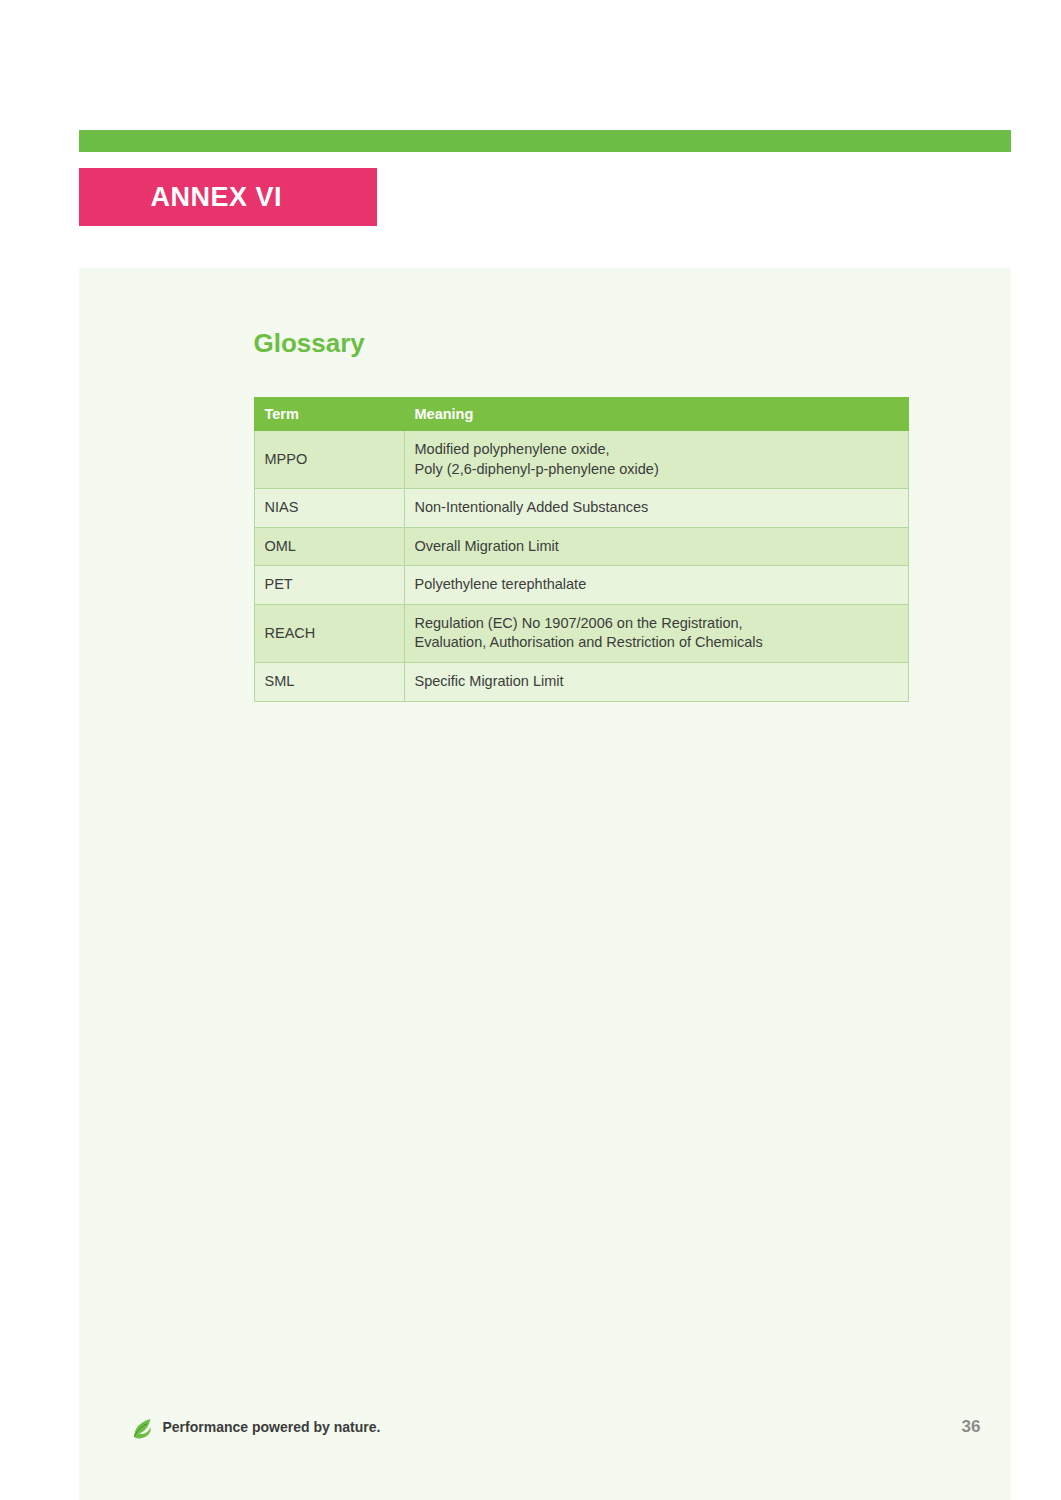ANNEX VI
Glossary
| Term | Meaning |
| --- | --- |
| MPPO | Modified polyphenylene oxide, Poly (2,6-diphenyl-p-phenylene oxide) |
| NIAS | Non-Intentionally Added Substances |
| OML | Overall Migration Limit |
| PET | Polyethylene terephthalate |
| REACH | Regulation (EC) No 1907/2006 on the Registration, Evaluation, Authorisation and Restriction of Chemicals |
| SML | Specific Migration Limit |
Performance powered by nature.
36